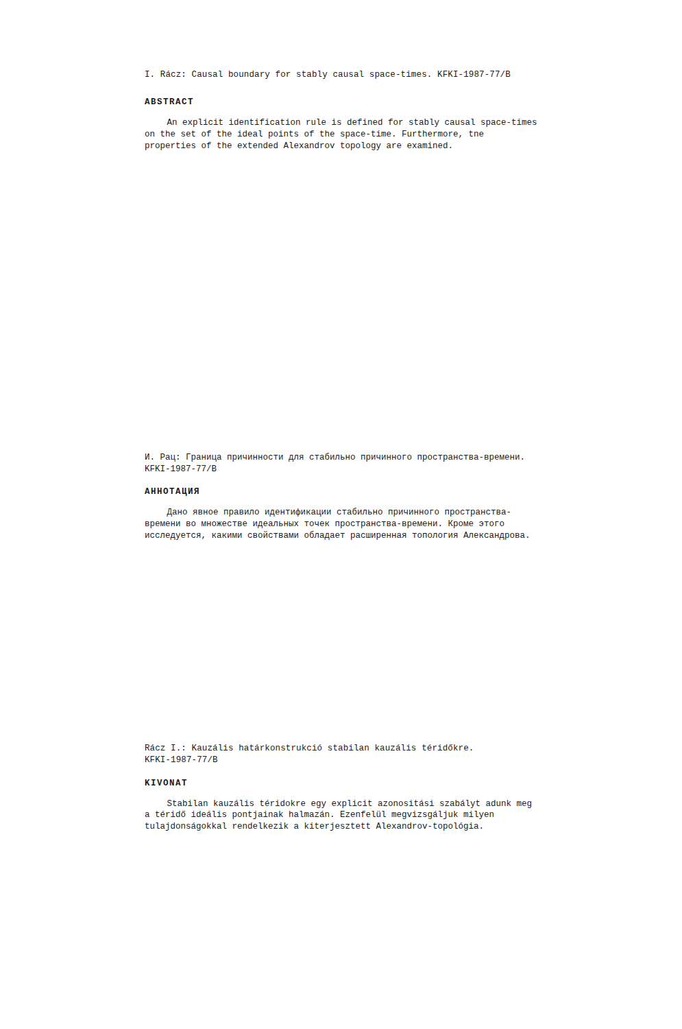I. Rácz: Causal boundary for stably causal space-times. KFKI-1987-77/B
ABSTRACT
An explicit identification rule is defined for stably causal space-times on the set of the ideal points of the space-time. Furthermore, tne properties of the extended Alexandrov topology are examined.
И. Рац: Граница причинности для стабильно причинного пространства-времени. KFKI-1987-77/B
АННОТАЦИЯ
Дано явное правило идентификации стабильно причинного пространства-времени во множестве идеальных точек пространства-времени. Кроме этого исследуется, какими свойствами обладает расширенная топология Александрова.
Rácz I.: Kauzális határkonstrukció stabilan kauzális téridőkre. KFKI-1987-77/B
KIVONAT
Stabilan kauzális téridokre egy explicit azonositási szabályt adunk meg a téridő ideális pontjainak halmazán. Ezenfelül megvizsgáljuk milyen tulajdonságokkal rendelkezik a kiterjesztett Alexandrov-topológia.